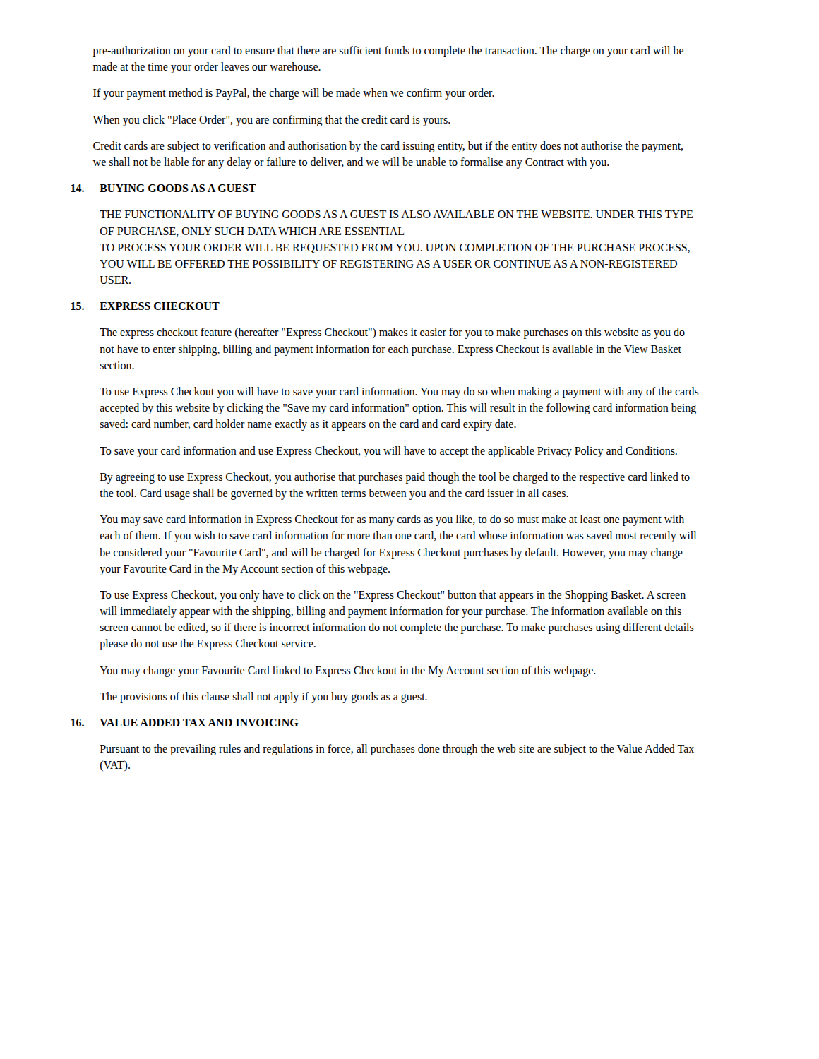pre-authorization on your card to ensure that there are sufficient funds to complete the transaction. The charge on your card will be made at the time your order leaves our warehouse.
If your payment method is PayPal, the charge will be made when we confirm your order.
When you click "Place Order", you are confirming that the credit card is yours.
Credit cards are subject to verification and authorisation by the card issuing entity, but if the entity does not authorise the payment, we shall not be liable for any delay or failure to deliver, and we will be unable to formalise any Contract with you.
Buying goods as a guest
The functionality of buying goods as a guest is also available on the website. Under this type of purchase, only such data which are essential
to process your order will be requested from you. Upon completion of the purchase process, you will be offered the possibility of registering as a user or continue as a non-registered user.
Express checkout
The express checkout feature (hereafter "Express Checkout") makes it easier for you to make purchases on this website as you do not have to enter shipping, billing and payment information for each purchase. Express Checkout is available in the View Basket section.
To use Express Checkout you will have to save your card information. You may do so when making a payment with any of the cards accepted by this website by clicking the "Save my card information" option. This will result in the following card information being saved: card number, card holder name exactly as it appears on the card and card expiry date.
To save your card information and use Express Checkout, you will have to accept the applicable Privacy Policy and Conditions.
By agreeing to use Express Checkout, you authorise that purchases paid though the tool be charged to the respective card linked to the tool. Card usage shall be governed by the written terms between you and the card issuer in all cases.
You may save card information in Express Checkout for as many cards as you like, to do so must make at least one payment with each of them. If you wish to save card information for more than one card, the card whose information was saved most recently will be considered your "Favourite Card", and will be charged for Express Checkout purchases by default. However, you may change your Favourite Card in the My Account section of this webpage.
To use Express Checkout, you only have to click on the "Express Checkout" button that appears in the Shopping Basket. A screen will immediately appear with the shipping, billing and payment information for your purchase. The information available on this screen cannot be edited, so if there is incorrect information do not complete the purchase. To make purchases using different details please do not use the Express Checkout service.
You may change your Favourite Card linked to Express Checkout in the My Account section of this webpage.
The provisions of this clause shall not apply if you buy goods as a guest.
Value added tax and invoicing
Pursuant to the prevailing rules and regulations in force, all purchases done through the web site are subject to the Value Added Tax (VAT).